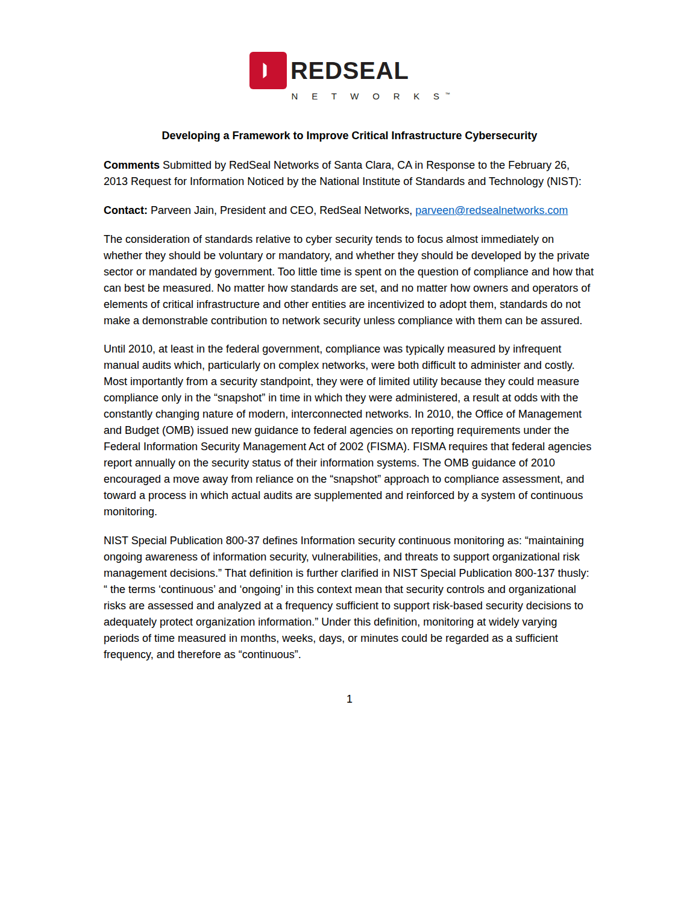REDSEAL
N E T W O R K S™
Developing a Framework to Improve Critical Infrastructure Cybersecurity
Comments Submitted by RedSeal Networks of Santa Clara, CA in Response to the February 26, 2013 Request for Information Noticed by the National Institute of Standards and Technology (NIST):
Contact: Parveen Jain, President and CEO, RedSeal Networks, parveen@redsealnetworks.com
The consideration of standards relative to cyber security tends to focus almost immediately on whether they should be voluntary or mandatory, and whether they should be developed by the private sector or mandated by government. Too little time is spent on the question of compliance and how that can best be measured. No matter how standards are set, and no matter how owners and operators of elements of critical infrastructure and other entities are incentivized to adopt them, standards do not make a demonstrable contribution to network security unless compliance with them can be assured.
Until 2010, at least in the federal government, compliance was typically measured by infrequent manual audits which, particularly on complex networks, were both difficult to administer and costly. Most importantly from a security standpoint, they were of limited utility because they could measure compliance only in the “snapshot” in time in which they were administered, a result at odds with the constantly changing nature of modern, interconnected networks. In 2010, the Office of Management and Budget (OMB) issued new guidance to federal agencies on reporting requirements under the Federal Information Security Management Act of 2002 (FISMA). FISMA requires that federal agencies report annually on the security status of their information systems. The OMB guidance of 2010 encouraged a move away from reliance on the “snapshot” approach to compliance assessment, and toward a process in which actual audits are supplemented and reinforced by a system of continuous monitoring.
NIST Special Publication 800-37 defines Information security continuous monitoring as: “maintaining ongoing awareness of information security, vulnerabilities, and threats to support organizational risk management decisions.” That definition is further clarified in NIST Special Publication 800-137 thusly: “ the terms ‘continuous’ and ‘ongoing’ in this context mean that security controls and organizational risks are assessed and analyzed at a frequency sufficient to support risk-based security decisions to adequately protect organization information.” Under this definition, monitoring at widely varying periods of time measured in months, weeks, days, or minutes could be regarded as a sufficient frequency, and therefore as “continuous”.
1